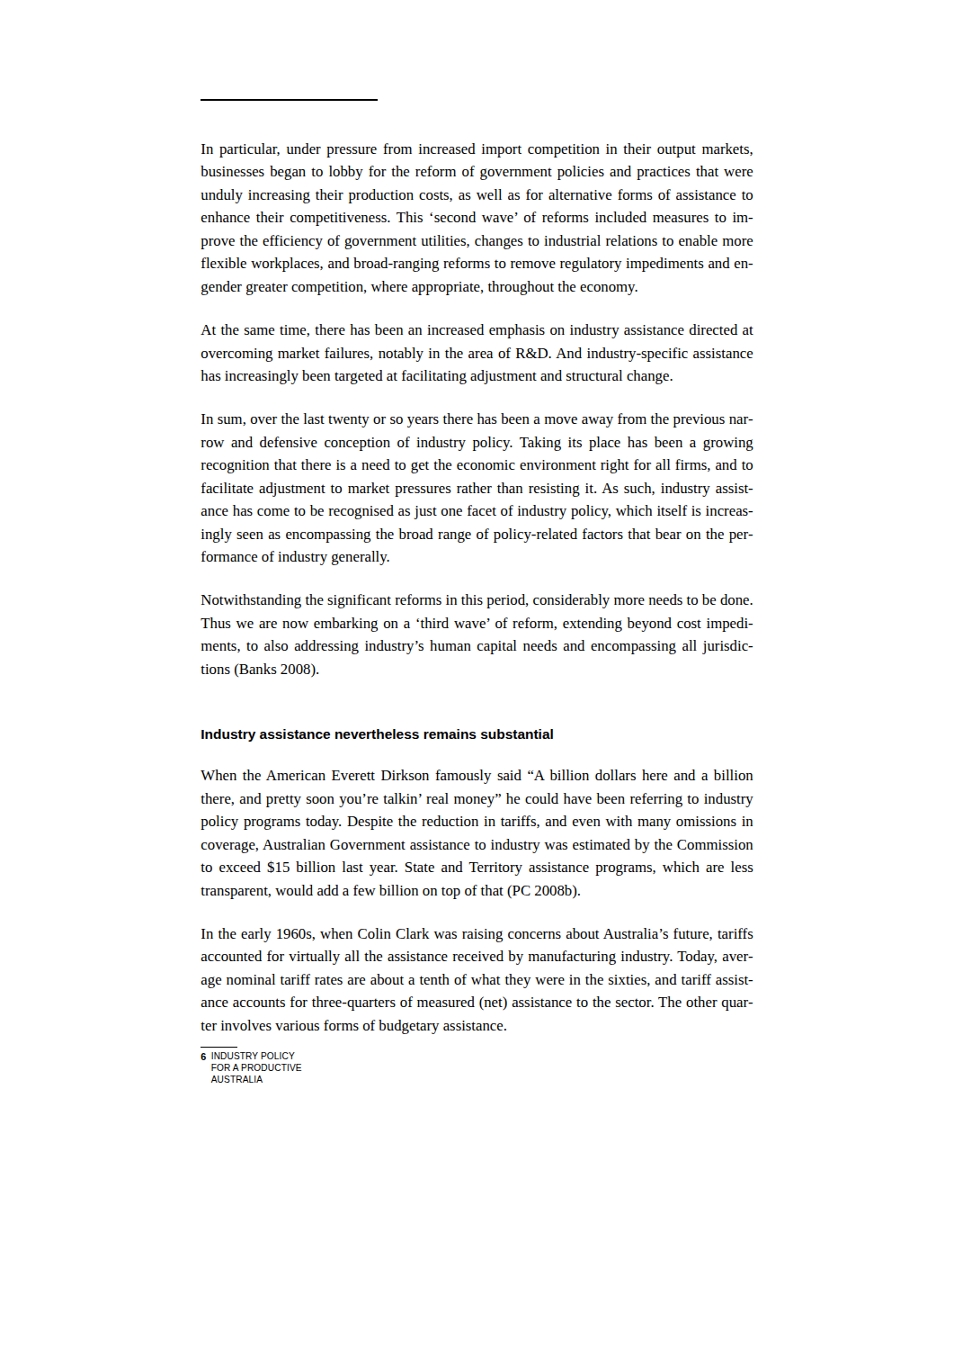In particular, under pressure from increased import competition in their output markets, businesses began to lobby for the reform of government policies and practices that were unduly increasing their production costs, as well as for alternative forms of assistance to enhance their competitiveness. This ‘second wave’ of reforms included measures to improve the efficiency of government utilities, changes to industrial relations to enable more flexible workplaces, and broad-ranging reforms to remove regulatory impediments and engender greater competition, where appropriate, throughout the economy.
At the same time, there has been an increased emphasis on industry assistance directed at overcoming market failures, notably in the area of R&D. And industry-specific assistance has increasingly been targeted at facilitating adjustment and structural change.
In sum, over the last twenty or so years there has been a move away from the previous narrow and defensive conception of industry policy. Taking its place has been a growing recognition that there is a need to get the economic environment right for all firms, and to facilitate adjustment to market pressures rather than resisting it. As such, industry assistance has come to be recognised as just one facet of industry policy, which itself is increasingly seen as encompassing the broad range of policy-related factors that bear on the performance of industry generally.
Notwithstanding the significant reforms in this period, considerably more needs to be done. Thus we are now embarking on a ‘third wave’ of reform, extending beyond cost impediments, to also addressing industry’s human capital needs and encompassing all jurisdictions (Banks 2008).
Industry assistance nevertheless remains substantial
When the American Everett Dirkson famously said “A billion dollars here and a billion there, and pretty soon you’re talkin’ real money” he could have been referring to industry policy programs today. Despite the reduction in tariffs, and even with many omissions in coverage, Australian Government assistance to industry was estimated by the Commission to exceed $15 billion last year. State and Territory assistance programs, which are less transparent, would add a few billion on top of that (PC 2008b).
In the early 1960s, when Colin Clark was raising concerns about Australia’s future, tariffs accounted for virtually all the assistance received by manufacturing industry. Today, average nominal tariff rates are about a tenth of what they were in the sixties, and tariff assistance accounts for three-quarters of measured (net) assistance to the sector. The other quarter involves various forms of budgetary assistance.
6 INDUSTRY POLICY
FOR A PRODUCTIVE
AUSTRALIA